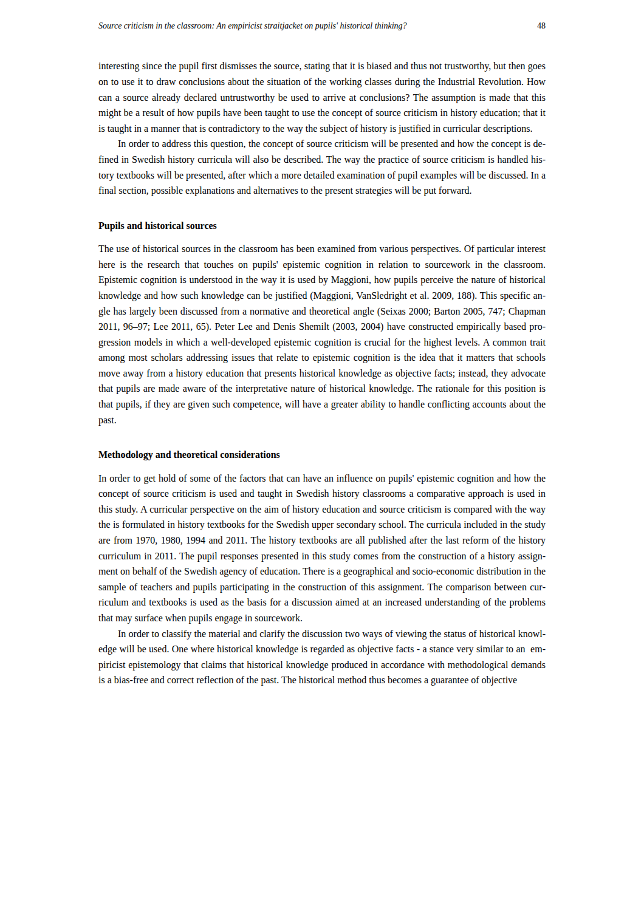Source criticism in the classroom: An empiricist straitjacket on pupils' historical thinking? 48
interesting since the pupil first dismisses the source, stating that it is biased and thus not trustworthy, but then goes on to use it to draw conclusions about the situation of the working classes during the Industrial Revolution. How can a source already declared untrustworthy be used to arrive at conclusions? The assumption is made that this might be a result of how pupils have been taught to use the concept of source criticism in history education; that it is taught in a manner that is contradictory to the way the subject of history is justified in curricular descriptions.
In order to address this question, the concept of source criticism will be presented and how the concept is defined in Swedish history curricula will also be described. The way the practice of source criticism is handled history textbooks will be presented, after which a more detailed examination of pupil examples will be discussed. In a final section, possible explanations and alternatives to the present strategies will be put forward.
Pupils and historical sources
The use of historical sources in the classroom has been examined from various perspectives. Of particular interest here is the research that touches on pupils' epistemic cognition in relation to sourcework in the classroom. Epistemic cognition is understood in the way it is used by Maggioni, how pupils perceive the nature of historical knowledge and how such knowledge can be justified (Maggioni, VanSledright et al. 2009, 188). This specific angle has largely been discussed from a normative and theoretical angle (Seixas 2000; Barton 2005, 747; Chapman 2011, 96–97; Lee 2011, 65). Peter Lee and Denis Shemilt (2003, 2004) have constructed empirically based progression models in which a well-developed epistemic cognition is crucial for the highest levels. A common trait among most scholars addressing issues that relate to epistemic cognition is the idea that it matters that schools move away from a history education that presents historical knowledge as objective facts; instead, they advocate that pupils are made aware of the interpretative nature of historical knowledge. The rationale for this position is that pupils, if they are given such competence, will have a greater ability to handle conflicting accounts about the past.
Methodology and theoretical considerations
In order to get hold of some of the factors that can have an influence on pupils' epistemic cognition and how the concept of source criticism is used and taught in Swedish history classrooms a comparative approach is used in this study. A curricular perspective on the aim of history education and source criticism is compared with the way the is formulated in history textbooks for the Swedish upper secondary school. The curricula included in the study are from 1970, 1980, 1994 and 2011. The history textbooks are all published after the last reform of the history curriculum in 2011. The pupil responses presented in this study comes from the construction of a history assignment on behalf of the Swedish agency of education. There is a geographical and socio-economic distribution in the sample of teachers and pupils participating in the construction of this assignment. The comparison between curriculum and textbooks is used as the basis for a discussion aimed at an increased understanding of the problems that may surface when pupils engage in sourcework.
In order to classify the material and clarify the discussion two ways of viewing the status of historical knowledge will be used. One where historical knowledge is regarded as objective facts - a stance very similar to an empiricist epistemology that claims that historical knowledge produced in accordance with methodological demands is a bias-free and correct reflection of the past. The historical method thus becomes a guarantee of objective